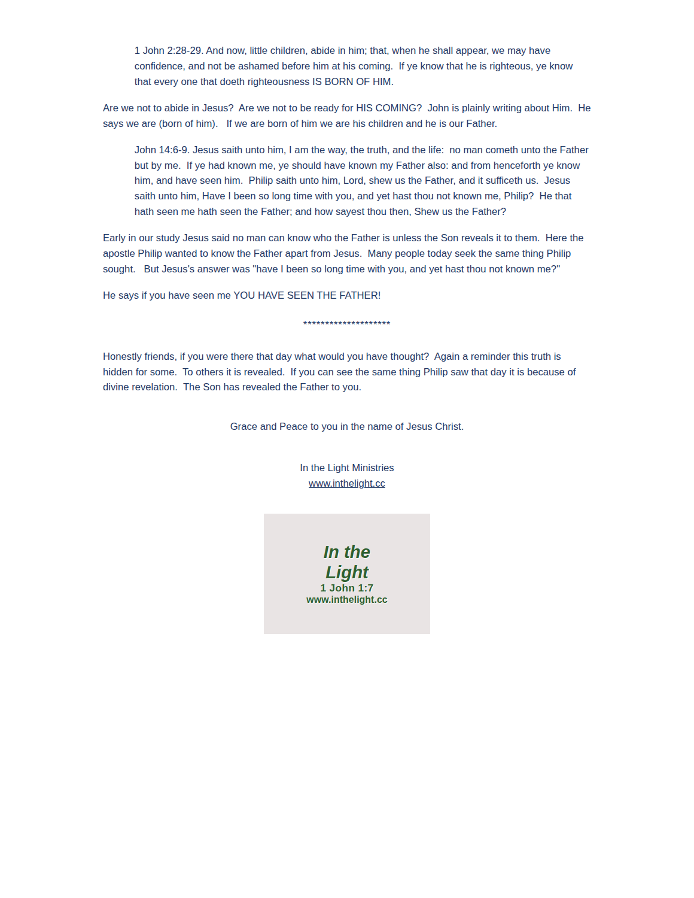1 John 2:28-29. And now, little children, abide in him; that, when he shall appear, we may have confidence, and not be ashamed before him at his coming. If ye know that he is righteous, ye know that every one that doeth righteousness IS BORN OF HIM.
Are we not to abide in Jesus? Are we not to be ready for HIS COMING? John is plainly writing about Him. He says we are (born of him). If we are born of him we are his children and he is our Father.
John 14:6-9. Jesus saith unto him, I am the way, the truth, and the life: no man cometh unto the Father but by me. If ye had known me, ye should have known my Father also: and from henceforth ye know him, and have seen him. Philip saith unto him, Lord, shew us the Father, and it sufficeth us. Jesus saith unto him, Have I been so long time with you, and yet hast thou not known me, Philip? He that hath seen me hath seen the Father; and how sayest thou then, Shew us the Father?
Early in our study Jesus said no man can know who the Father is unless the Son reveals it to them. Here the apostle Philip wanted to know the Father apart from Jesus. Many people today seek the same thing Philip sought. But Jesus's answer was "have I been so long time with you, and yet hast thou not known me?"
He says if you have seen me YOU HAVE SEEN THE FATHER!
********************
Honestly friends, if you were there that day what would you have thought? Again a reminder this truth is hidden for some. To others it is revealed. If you can see the same thing Philip saw that day it is because of divine revelation. The Son has revealed the Father to you.
Grace and Peace to you in the name of Jesus Christ.
In the Light Ministries
www.inthelight.cc
In the Light 1 John 1:7 www.inthelight.cc